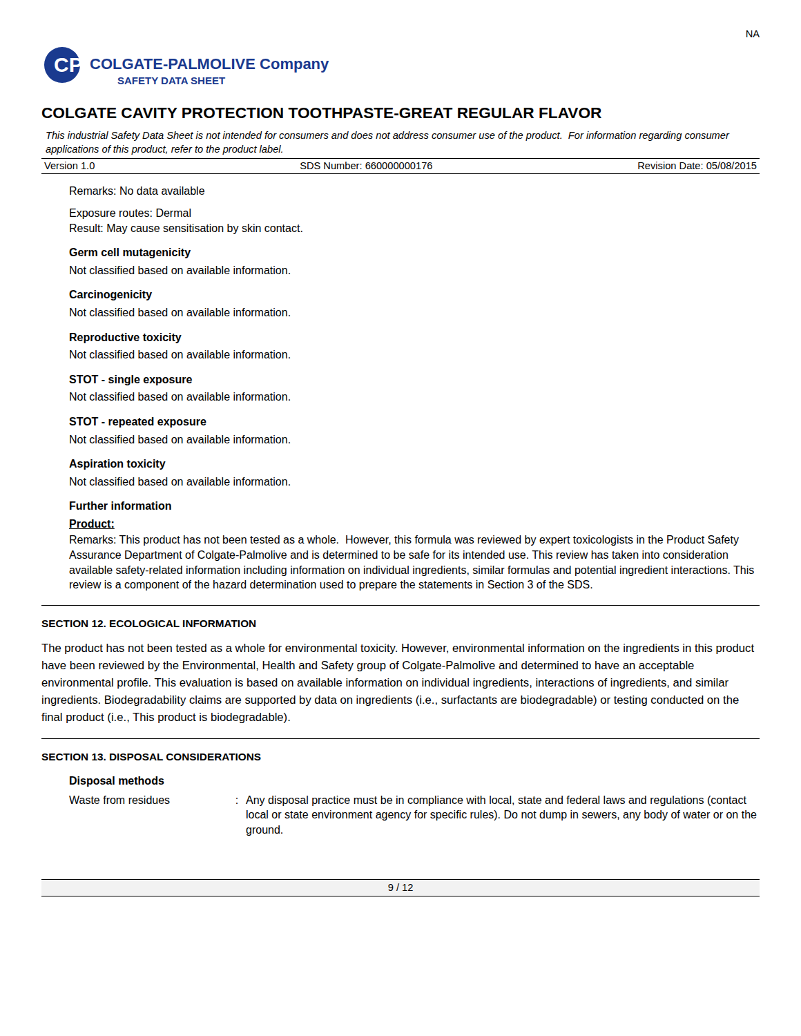NA
COLGATE CAVITY PROTECTION TOOTHPASTE-GREAT REGULAR FLAVOR
This industrial Safety Data Sheet is not intended for consumers and does not address consumer use of the product. For information regarding consumer applications of this product, refer to the product label.
Version 1.0 SDS Number: 660000000176 Revision Date: 05/08/2015
Remarks: No data available
Exposure routes: Dermal
Result: May cause sensitisation by skin contact.
Germ cell mutagenicity
Not classified based on available information.
Carcinogenicity
Not classified based on available information.
Reproductive toxicity
Not classified based on available information.
STOT - single exposure
Not classified based on available information.
STOT - repeated exposure
Not classified based on available information.
Aspiration toxicity
Not classified based on available information.
Further information
Product:
Remarks: This product has not been tested as a whole. However, this formula was reviewed by expert toxicologists in the Product Safety Assurance Department of Colgate-Palmolive and is determined to be safe for its intended use. This review has taken into consideration available safety-related information including information on individual ingredients, similar formulas and potential ingredient interactions. This review is a component of the hazard determination used to prepare the statements in Section 3 of the SDS.
SECTION 12. ECOLOGICAL INFORMATION
The product has not been tested as a whole for environmental toxicity. However, environmental information on the ingredients in this product have been reviewed by the Environmental, Health and Safety group of Colgate-Palmolive and determined to have an acceptable environmental profile. This evaluation is based on available information on individual ingredients, interactions of ingredients, and similar ingredients. Biodegradability claims are supported by data on ingredients (i.e., surfactants are biodegradable) or testing conducted on the final product (i.e., This product is biodegradable).
SECTION 13. DISPOSAL CONSIDERATIONS
Disposal methods
| Waste from residues | : | Any disposal practice must be in compliance with local, state and federal laws and regulations (contact local or state environment agency for specific rules). Do not dump in sewers, any body of water or on the ground. |
9 / 12